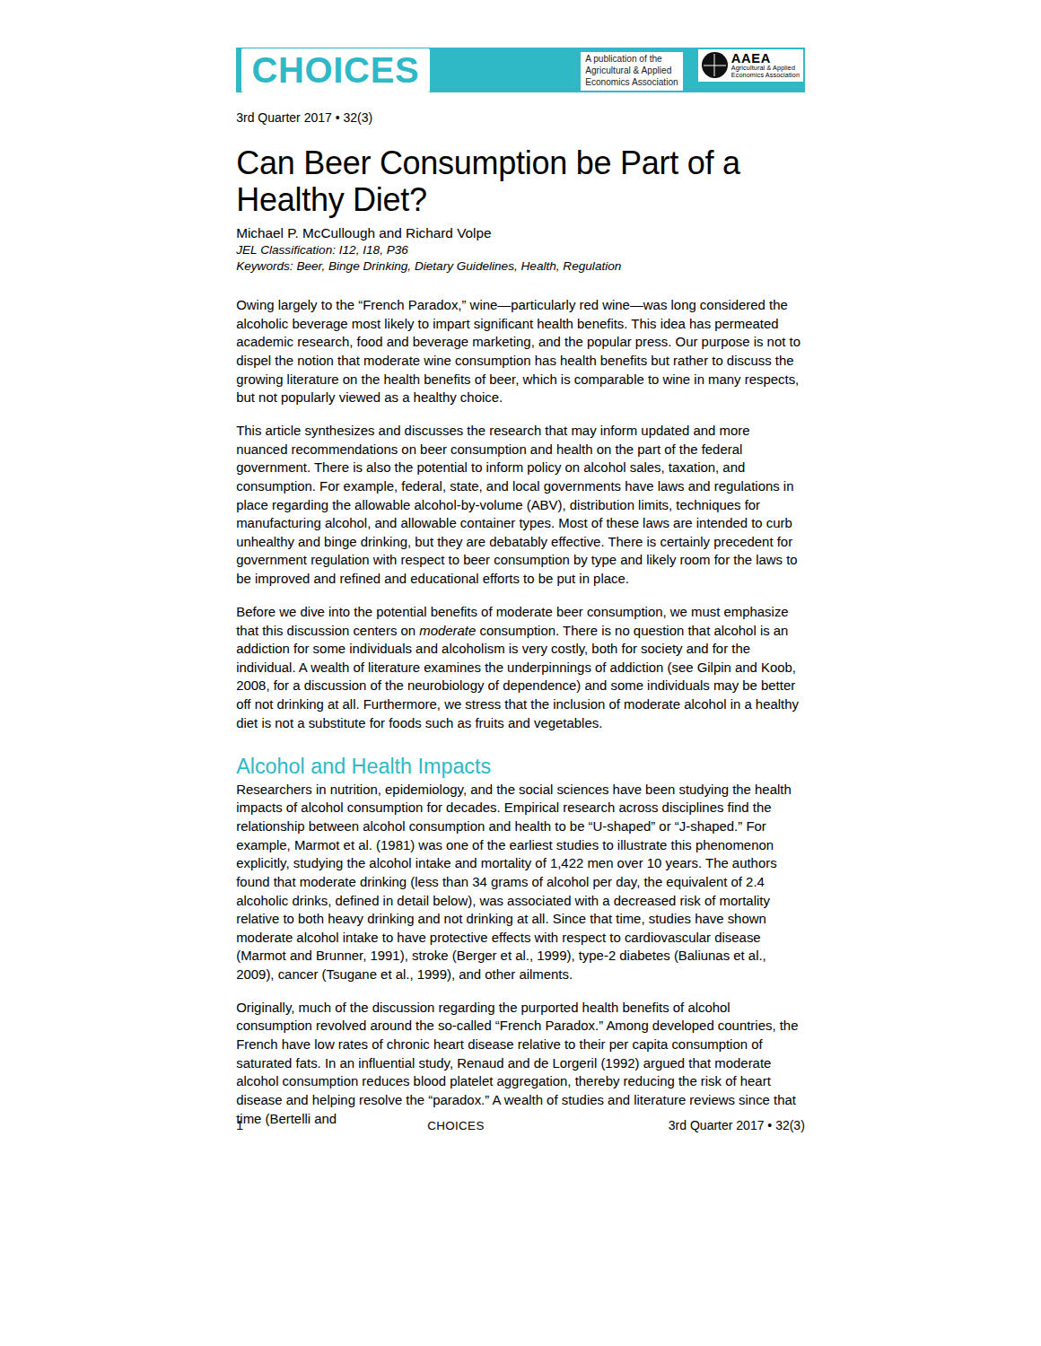CHOICES
A publication of the
Agricultural & Applied
Economics Association
AAEA
Agricultural & Applied
Economics Association
3rd Quarter 2017 • 32(3)
Can Beer Consumption be Part of a
Healthy Diet?
Michael P. McCullough and Richard Volpe
JEL Classification: I12, I18, P36
Keywords: Beer, Binge Drinking, Dietary Guidelines, Health, Regulation
Owing largely to the “French Paradox,” wine—particularly red wine—was long considered the alcoholic beverage most likely to impart significant health benefits. This idea has permeated academic research, food and beverage marketing, and the popular press. Our purpose is not to dispel the notion that moderate wine consumption has health benefits but rather to discuss the growing literature on the health benefits of beer, which is comparable to wine in many respects, but not popularly viewed as a healthy choice.
This article synthesizes and discusses the research that may inform updated and more nuanced recommendations on beer consumption and health on the part of the federal government. There is also the potential to inform policy on alcohol sales, taxation, and consumption. For example, federal, state, and local governments have laws and regulations in place regarding the allowable alcohol-by-volume (ABV), distribution limits, techniques for manufacturing alcohol, and allowable container types. Most of these laws are intended to curb unhealthy and binge drinking, but they are debatably effective. There is certainly precedent for government regulation with respect to beer consumption by type and likely room for the laws to be improved and refined and educational efforts to be put in place.
Before we dive into the potential benefits of moderate beer consumption, we must emphasize that this discussion centers on moderate consumption. There is no question that alcohol is an addiction for some individuals and alcoholism is very costly, both for society and for the individual. A wealth of literature examines the underpinnings of addiction (see Gilpin and Koob, 2008, for a discussion of the neurobiology of dependence) and some individuals may be better off not drinking at all. Furthermore, we stress that the inclusion of moderate alcohol in a healthy diet is not a substitute for foods such as fruits and vegetables.
Alcohol and Health Impacts
Researchers in nutrition, epidemiology, and the social sciences have been studying the health impacts of alcohol consumption for decades. Empirical research across disciplines find the relationship between alcohol consumption and health to be “U-shaped” or “J-shaped.” For example, Marmot et al. (1981) was one of the earliest studies to illustrate this phenomenon explicitly, studying the alcohol intake and mortality of 1,422 men over 10 years. The authors found that moderate drinking (less than 34 grams of alcohol per day, the equivalent of 2.4 alcoholic drinks, defined in detail below), was associated with a decreased risk of mortality relative to both heavy drinking and not drinking at all. Since that time, studies have shown moderate alcohol intake to have protective effects with respect to cardiovascular disease (Marmot and Brunner, 1991), stroke (Berger et al., 1999), type-2 diabetes (Baliunas et al., 2009), cancer (Tsugane et al., 1999), and other ailments.
Originally, much of the discussion regarding the purported health benefits of alcohol consumption revolved around the so-called “French Paradox.” Among developed countries, the French have low rates of chronic heart disease relative to their per capita consumption of saturated fats. In an influential study, Renaud and de Lorgeril (1992) argued that moderate alcohol consumption reduces blood platelet aggregation, thereby reducing the risk of heart disease and helping resolve the “paradox.” A wealth of studies and literature reviews since that time (Bertelli and
1
CHOICES
3rd Quarter 2017 • 32(3)